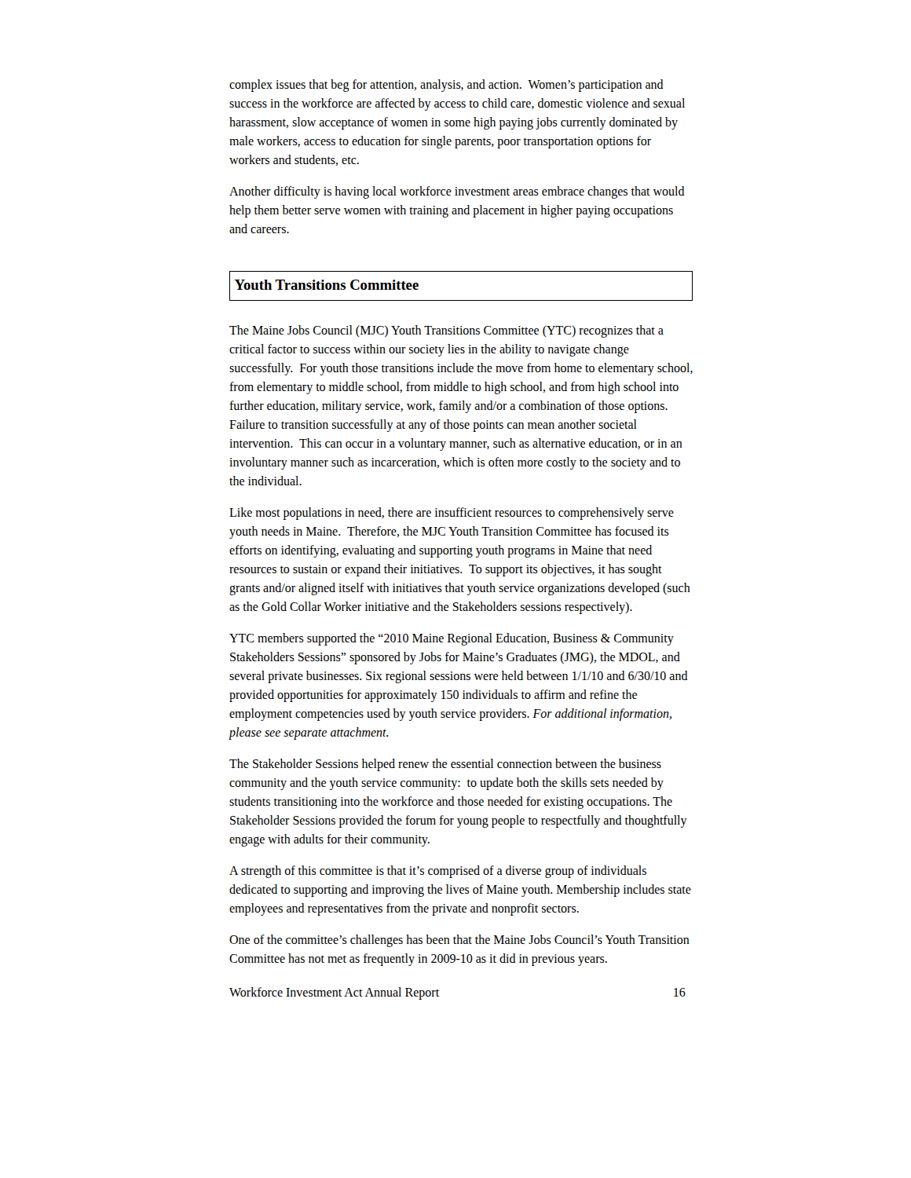complex issues that beg for attention, analysis, and action. Women’s participation and success in the workforce are affected by access to child care, domestic violence and sexual harassment, slow acceptance of women in some high paying jobs currently dominated by male workers, access to education for single parents, poor transportation options for workers and students, etc.
Another difficulty is having local workforce investment areas embrace changes that would help them better serve women with training and placement in higher paying occupations and careers.
Youth Transitions Committee
The Maine Jobs Council (MJC) Youth Transitions Committee (YTC) recognizes that a critical factor to success within our society lies in the ability to navigate change successfully. For youth those transitions include the move from home to elementary school, from elementary to middle school, from middle to high school, and from high school into further education, military service, work, family and/or a combination of those options. Failure to transition successfully at any of those points can mean another societal intervention. This can occur in a voluntary manner, such as alternative education, or in an involuntary manner such as incarceration, which is often more costly to the society and to the individual.
Like most populations in need, there are insufficient resources to comprehensively serve youth needs in Maine. Therefore, the MJC Youth Transition Committee has focused its efforts on identifying, evaluating and supporting youth programs in Maine that need resources to sustain or expand their initiatives. To support its objectives, it has sought grants and/or aligned itself with initiatives that youth service organizations developed (such as the Gold Collar Worker initiative and the Stakeholders sessions respectively).
YTC members supported the “2010 Maine Regional Education, Business & Community Stakeholders Sessions” sponsored by Jobs for Maine’s Graduates (JMG), the MDOL, and several private businesses. Six regional sessions were held between 1/1/10 and 6/30/10 and provided opportunities for approximately 150 individuals to affirm and refine the employment competencies used by youth service providers. For additional information, please see separate attachment.
The Stakeholder Sessions helped renew the essential connection between the business community and the youth service community: to update both the skills sets needed by students transitioning into the workforce and those needed for existing occupations. The Stakeholder Sessions provided the forum for young people to respectfully and thoughtfully engage with adults for their community.
A strength of this committee is that it’s comprised of a diverse group of individuals dedicated to supporting and improving the lives of Maine youth. Membership includes state employees and representatives from the private and nonprofit sectors.
One of the committee’s challenges has been that the Maine Jobs Council’s Youth Transition Committee has not met as frequently in 2009-10 as it did in previous years.
Workforce Investment Act Annual Report 16